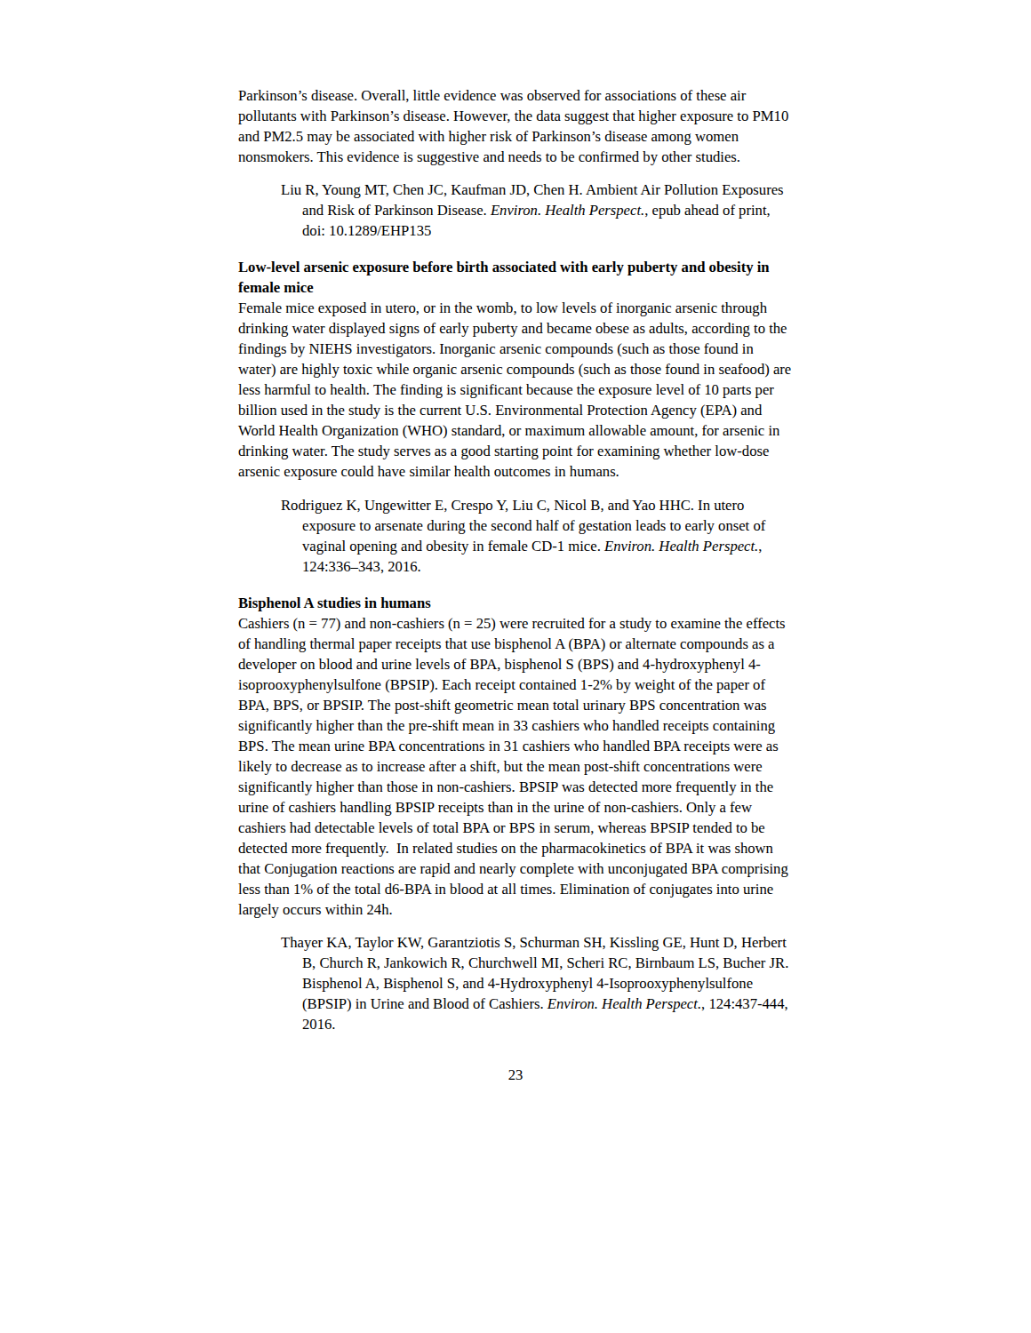Parkinson’s disease. Overall, little evidence was observed for associations of these air pollutants with Parkinson’s disease. However, the data suggest that higher exposure to PM10 and PM2.5 may be associated with higher risk of Parkinson’s disease among women nonsmokers. This evidence is suggestive and needs to be confirmed by other studies.
Liu R, Young MT, Chen JC, Kaufman JD, Chen H. Ambient Air Pollution Exposures and Risk of Parkinson Disease. Environ. Health Perspect., epub ahead of print, doi: 10.1289/EHP135
Low-level arsenic exposure before birth associated with early puberty and obesity in female mice
Female mice exposed in utero, or in the womb, to low levels of inorganic arsenic through drinking water displayed signs of early puberty and became obese as adults, according to the findings by NIEHS investigators. Inorganic arsenic compounds (such as those found in water) are highly toxic while organic arsenic compounds (such as those found in seafood) are less harmful to health. The finding is significant because the exposure level of 10 parts per billion used in the study is the current U.S. Environmental Protection Agency (EPA) and World Health Organization (WHO) standard, or maximum allowable amount, for arsenic in drinking water. The study serves as a good starting point for examining whether low-dose arsenic exposure could have similar health outcomes in humans.
Rodriguez K, Ungewitter E, Crespo Y, Liu C, Nicol B, and Yao HHC. In utero exposure to arsenate during the second half of gestation leads to early onset of vaginal opening and obesity in female CD-1 mice. Environ. Health Perspect., 124:336–343, 2016.
Bisphenol A studies in humans
Cashiers (n = 77) and non-cashiers (n = 25) were recruited for a study to examine the effects of handling thermal paper receipts that use bisphenol A (BPA) or alternate compounds as a developer on blood and urine levels of BPA, bisphenol S (BPS) and 4-hydroxyphenyl 4-isoprooxyphenylsulfone (BPSIP). Each receipt contained 1-2% by weight of the paper of BPA, BPS, or BPSIP. The post-shift geometric mean total urinary BPS concentration was significantly higher than the pre-shift mean in 33 cashiers who handled receipts containing BPS. The mean urine BPA concentrations in 31 cashiers who handled BPA receipts were as likely to decrease as to increase after a shift, but the mean post-shift concentrations were significantly higher than those in non-cashiers. BPSIP was detected more frequently in the urine of cashiers handling BPSIP receipts than in the urine of non-cashiers. Only a few cashiers had detectable levels of total BPA or BPS in serum, whereas BPSIP tended to be detected more frequently. In related studies on the pharmacokinetics of BPA it was shown that Conjugation reactions are rapid and nearly complete with unconjugated BPA comprising less than 1% of the total d6-BPA in blood at all times. Elimination of conjugates into urine largely occurs within 24h.
Thayer KA, Taylor KW, Garantziotis S, Schurman SH, Kissling GE, Hunt D, Herbert B, Church R, Jankowich R, Churchwell MI, Scheri RC, Birnbaum LS, Bucher JR. Bisphenol A, Bisphenol S, and 4-Hydroxyphenyl 4-Isoprooxyphenylsulfone (BPSIP) in Urine and Blood of Cashiers. Environ. Health Perspect., 124:437-444, 2016.
23